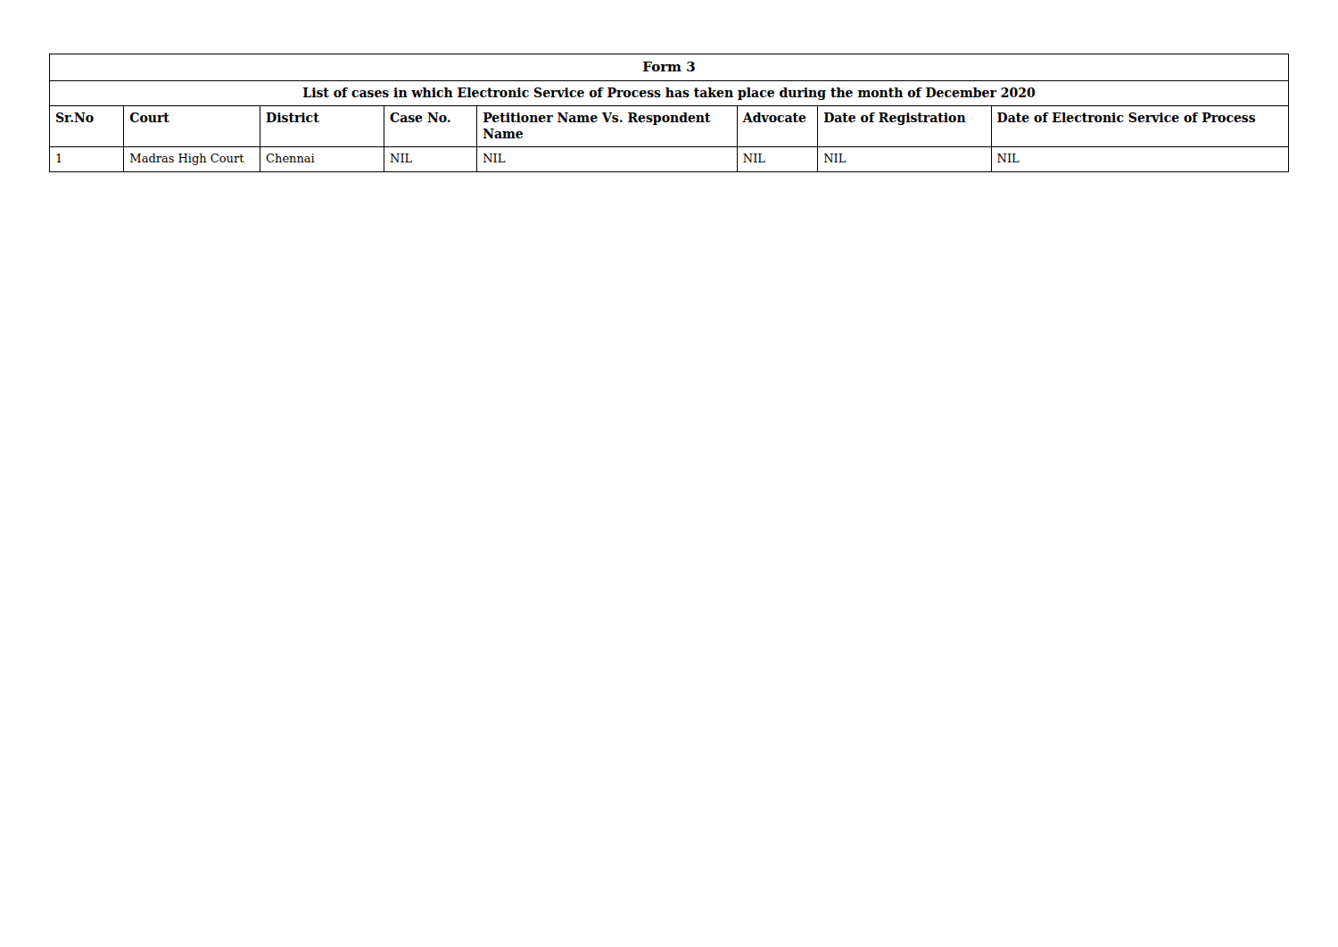| Form 3 |
| --- |
| List of cases in which Electronic Service of Process has taken place during the month of December 2020 |
| Sr.No | Court | District | Case No. | Petitioner Name Vs. Respondent Name | Advocate | Date of Registration | Date of Electronic Service of Process |
| 1 | Madras High Court | Chennai | NIL | NIL | NIL | NIL | NIL |